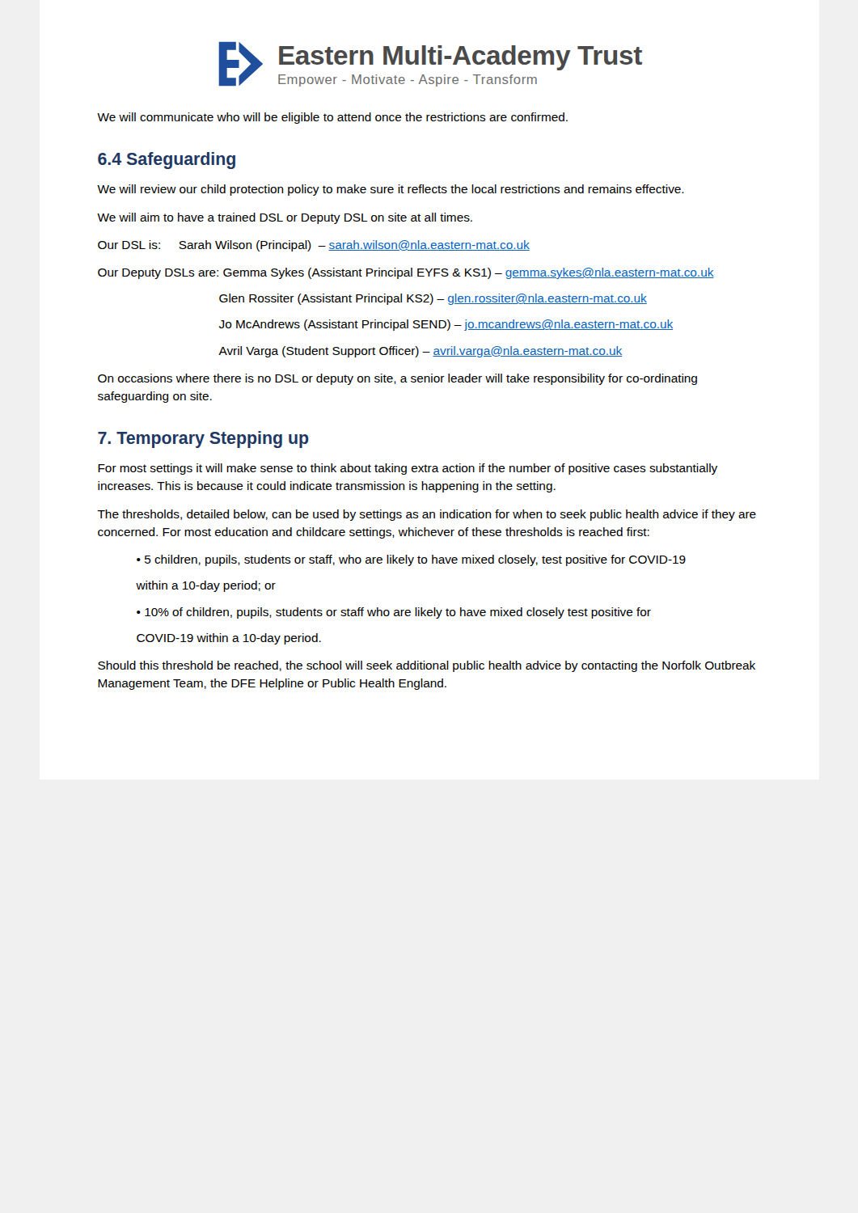Eastern Multi-Academy Trust
Empower - Motivate - Aspire - Transform
We will communicate who will be eligible to attend once the restrictions are confirmed.
6.4 Safeguarding
We will review our child protection policy to make sure it reflects the local restrictions and remains effective.
We will aim to have a trained DSL or Deputy DSL on site at all times.
Our DSL is: Sarah Wilson (Principal) – sarah.wilson@nla.eastern-mat.co.uk
Our Deputy DSLs are: Gemma Sykes (Assistant Principal EYFS & KS1) – gemma.sykes@nla.eastern-mat.co.uk
Glen Rossiter (Assistant Principal KS2) – glen.rossiter@nla.eastern-mat.co.uk
Jo McAndrews (Assistant Principal SEND) – jo.mcandrews@nla.eastern-mat.co.uk
Avril Varga (Student Support Officer) – avril.varga@nla.eastern-mat.co.uk
On occasions where there is no DSL or deputy on site, a senior leader will take responsibility for co-ordinating safeguarding on site.
7. Temporary Stepping up
For most settings it will make sense to think about taking extra action if the number of positive cases substantially increases. This is because it could indicate transmission is happening in the setting.
The thresholds, detailed below, can be used by settings as an indication for when to seek public health advice if they are concerned. For most education and childcare settings, whichever of these thresholds is reached first:
• 5 children, pupils, students or staff, who are likely to have mixed closely, test positive for COVID-19
within a 10-day period; or
• 10% of children, pupils, students or staff who are likely to have mixed closely test positive for
COVID-19 within a 10-day period.
Should this threshold be reached, the school will seek additional public health advice by contacting the Norfolk Outbreak Management Team, the DFE Helpline or Public Health England.